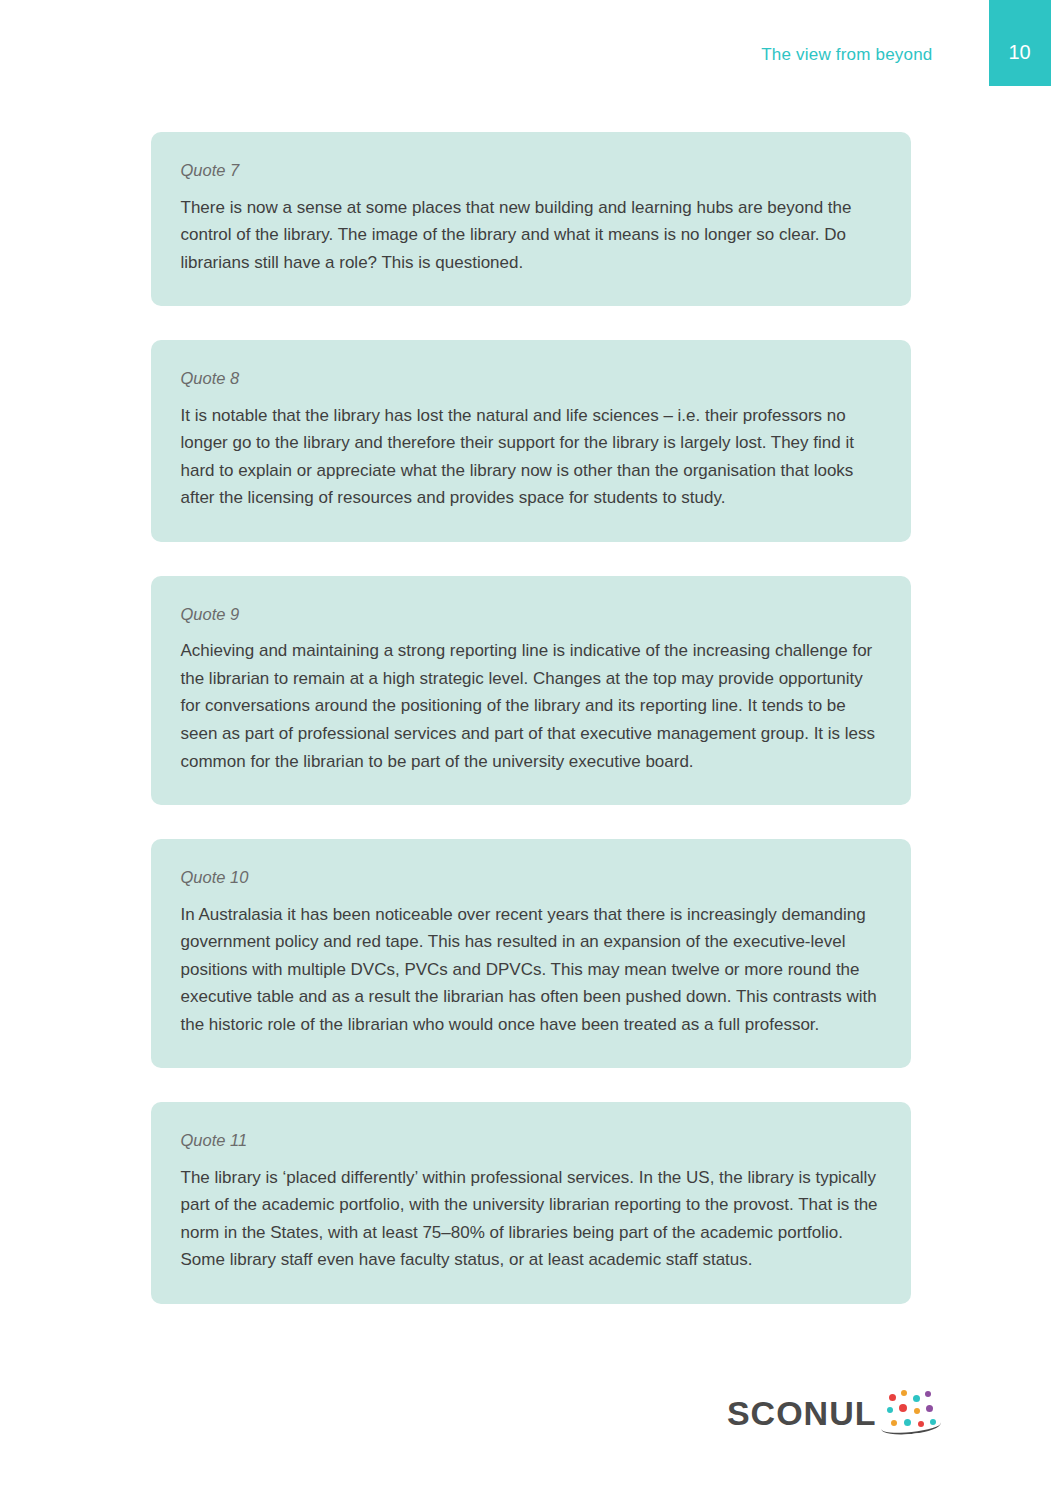The view from beyond
10
Quote 7
There is now a sense at some places that new building and learning hubs are beyond the control of the library. The image of the library and what it means is no longer so clear. Do librarians still have a role? This is questioned.
Quote 8
It is notable that the library has lost the natural and life sciences – i.e. their professors no longer go to the library and therefore their support for the library is largely lost. They find it hard to explain or appreciate what the library now is other than the organisation that looks after the licensing of resources and provides space for students to study.
Quote 9
Achieving and maintaining a strong reporting line is indicative of the increasing challenge for the librarian to remain at a high strategic level. Changes at the top may provide opportunity for conversations around the positioning of the library and its reporting line. It tends to be seen as part of professional services and part of that executive management group. It is less common for the librarian to be part of the university executive board.
Quote 10
In Australasia it has been noticeable over recent years that there is increasingly demanding government policy and red tape. This has resulted in an expansion of the executive-level positions with multiple DVCs, PVCs and DPVCs. This may mean twelve or more round the executive table and as a result the librarian has often been pushed down. This contrasts with the historic role of the librarian who would once have been treated as a full professor.
Quote 11
The library is ‘placed differently’ within professional services. In the US, the library is typically part of the academic portfolio, with the university librarian reporting to the provost. That is the norm in the States, with at least 75–80% of libraries being part of the academic portfolio. Some library staff even have faculty status, or at least academic staff status.
SCONUL